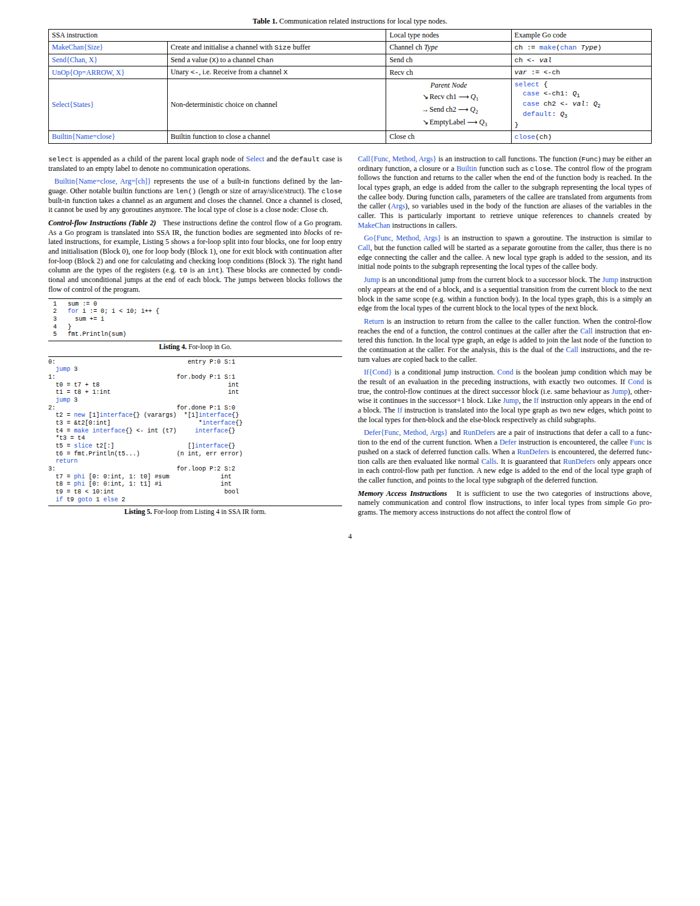Table 1. Communication related instructions for local type nodes.
| SSA instruction | Local type nodes | Example Go code |
| --- | --- | --- |
| MakeChan{Size} | Create and initialise a channel with Size buffer | Channel ch Type | ch := make ( chan Type ) |
| Send{Chan, X} | Send a value ( X ) to a channel Chan | Send ch | ch <- val |
| UnOp{Op=ARROW, X} | Unary <- , i.e. Receive from a channel X | Recv ch | var := <-ch |
| Select{States} | Non-deterministic choice on channel | Parent Node ↘ Recv ch1 ⟶ Q 1 → Send ch2 ⟶ Q 2 ↘ EmptyLabel ⟶ Q 3 | select { case <-ch1: Q 1 case ch2 <- val : Q 2 default : Q 3 } |
| Builtin{Name=close} | Builtin function to close a channel | Close ch | close (ch) |
select is appended as a child of the parent local graph node of Select and the default case is translated to an empty label to denote no communication operations.
Builtin{Name=close, Arg=[ch]} represents the use of a built-in functions defined by the language. Other notable builtin functions are len() (length or size of array/slice/struct). The close built-in function takes a channel as an argument and closes the channel. Once a channel is closed, it cannot be used by any goroutines anymore. The local type of close is a close node: Close ch.
Control-flow Instructions (Table 2) These instructions define the control flow of a Go program. As a Go program is translated into SSA IR, the function bodies are segmented into blocks of related instructions, for example, Listing 5 shows a for-loop split into four blocks, one for loop entry and initialisation (Block 0), one for loop body (Block 1), one for exit block with continuation after for-loop (Block 2) and one for calculating and checking loop conditions (Block 3). The right hand column are the types of the registers (e.g. t0 is an int). These blocks are connected by conditional and unconditional jumps at the end of each block. The jumps between blocks follows the flow of control of the program.
1 sum := 0 2 for i := 0; i < 10; i++ { 3 sum += i 4 } 5 fmt.Println(sum)
Listing 4. For-loop in Go.
0: entry P:0 S:1 jump 3 1: for.body P:1 S:1 t0 = t7 + t8 int t1 = t8 + 1:int int jump 3 2: for.done P:1 S:0 t2 = new [1]interface{} (varargs) *[1]interface{} t3 = &t2[0:int] *interface{} t4 = make interface{} <- int (t7) interface{} *t3 = t4 t5 = slice t2[:] []interface{} t6 = fmt.Println(t5...) (n int, err error) return 3: for.loop P:2 S:2 t7 = phi [0: 0:int, 1: t0] #sum int t8 = phi [0: 0:int, 1: t1] #i int t9 = t8 < 10:int bool if t9 goto 1 else 2
Listing 5. For-loop from Listing 4 in SSA IR form.
Call{Func, Method, Args} is an instruction to call functions. The function (Func) may be either an ordinary function, a closure or a Builtin function such as close. The control flow of the program follows the function and returns to the caller when the end of the function body is reached. In the local types graph, an edge is added from the caller to the subgraph representing the local types of the callee body. During function calls, parameters of the callee are translated from arguments from the caller (Args), so variables used in the body of the function are aliases of the variables in the caller. This is particularly important to retrieve unique references to channels created by MakeChan instructions in callers.
Go{Func, Method, Args} is an instruction to spawn a goroutine. The instruction is similar to Call, but the function called will be started as a separate goroutine from the caller, thus there is no edge connecting the caller and the callee. A new local type graph is added to the session, and its initial node points to the subgraph representing the local types of the callee body.
Jump is an unconditional jump from the current block to a successor block. The Jump instruction only appears at the end of a block, and is a sequential transition from the current block to the next block in the same scope (e.g. within a function body). In the local types graph, this is a simply an edge from the local types of the current block to the local types of the next block.
Return is an instruction to return from the callee to the caller function. When the control-flow reaches the end of a function, the control continues at the caller after the Call instruction that entered this function. In the local type graph, an edge is added to join the last node of the function to the continuation at the caller. For the analysis, this is the dual of the Call instructions, and the return values are copied back to the caller.
If{Cond} is a conditional jump instruction. Cond is the boolean jump condition which may be the result of an evaluation in the preceding instructions, with exactly two outcomes. If Cond is true, the control-flow continues at the direct successor block (i.e. same behaviour as Jump), otherwise it continues in the successor+1 block. Like Jump, the If instruction only appears in the end of a block. The If instruction is translated into the local type graph as two new edges, which point to the local types for then-block and the else-block respectively as child subgraphs.
Defer{Func, Method, Args} and RunDefers are a pair of instructions that defer a call to a function to the end of the current function. When a Defer instruction is encountered, the callee Func is pushed on a stack of deferred function calls. When a RunDefers is encountered, the deferred function calls are then evaluated like normal Calls. It is guaranteed that RunDefers only appears once in each control-flow path per function. A new edge is added to the end of the local type graph of the caller function, and points to the local type subgraph of the deferred function.
Memory Access Instructions It is sufficient to use the two categories of instructions above, namely communication and control flow instructions, to infer local types from simple Go programs. The memory access instructions do not affect the control flow of
4